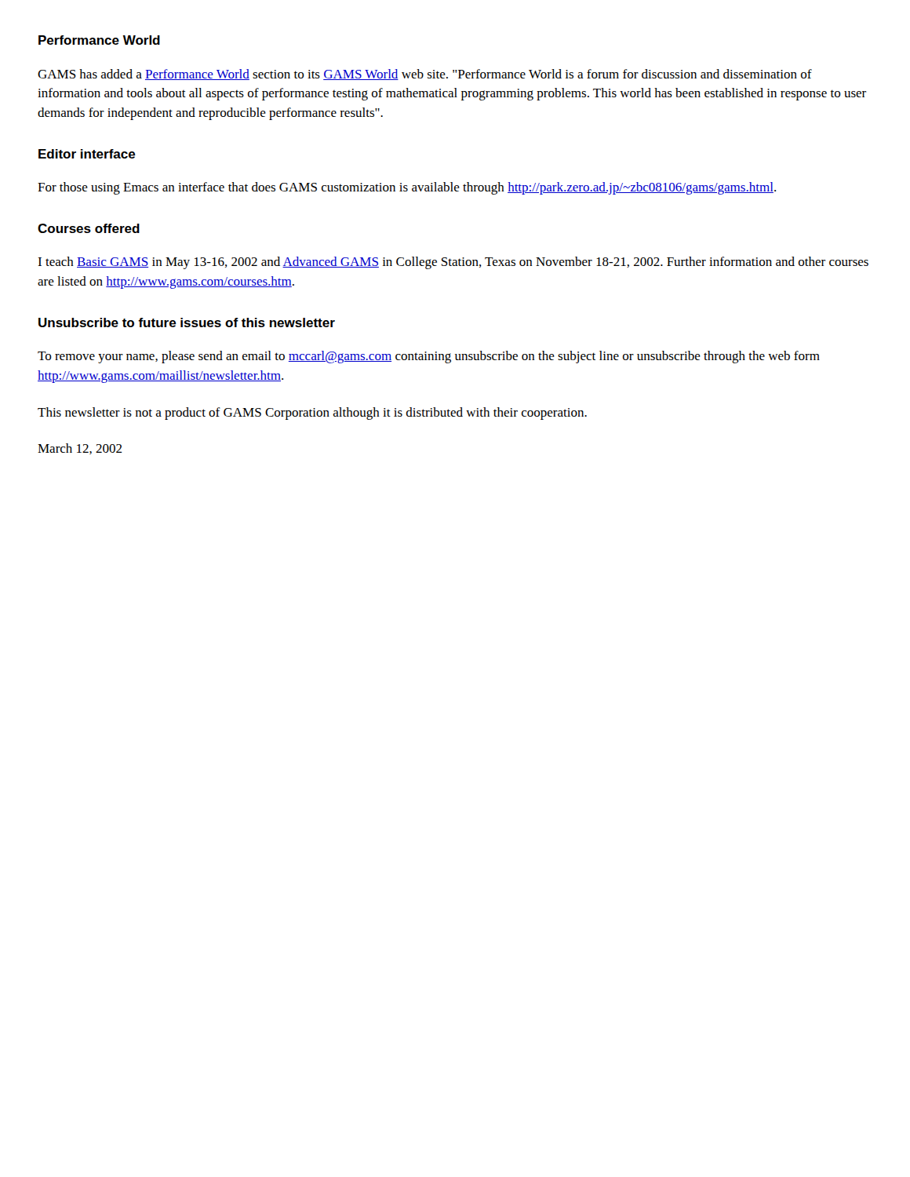Performance World
GAMS has added a Performance World section to its GAMS World web site. "Performance World is a forum for discussion and dissemination of information and tools about all aspects of performance testing of mathematical programming problems. This world has been established in response to user demands for independent and reproducible performance results".
Editor interface
For those using Emacs an interface that does GAMS customization is available through http://park.zero.ad.jp/~zbc08106/gams/gams.html.
Courses offered
I teach Basic GAMS in May 13-16, 2002 and Advanced GAMS in College Station, Texas on November 18-21, 2002. Further information and other courses are listed on http://www.gams.com/courses.htm.
Unsubscribe to future issues of this newsletter
To remove your name, please send an email to mccarl@gams.com containing unsubscribe on the subject line or unsubscribe through the web form http://www.gams.com/maillist/newsletter.htm.
This newsletter is not a product of GAMS Corporation although it is distributed with their cooperation.
March 12, 2002